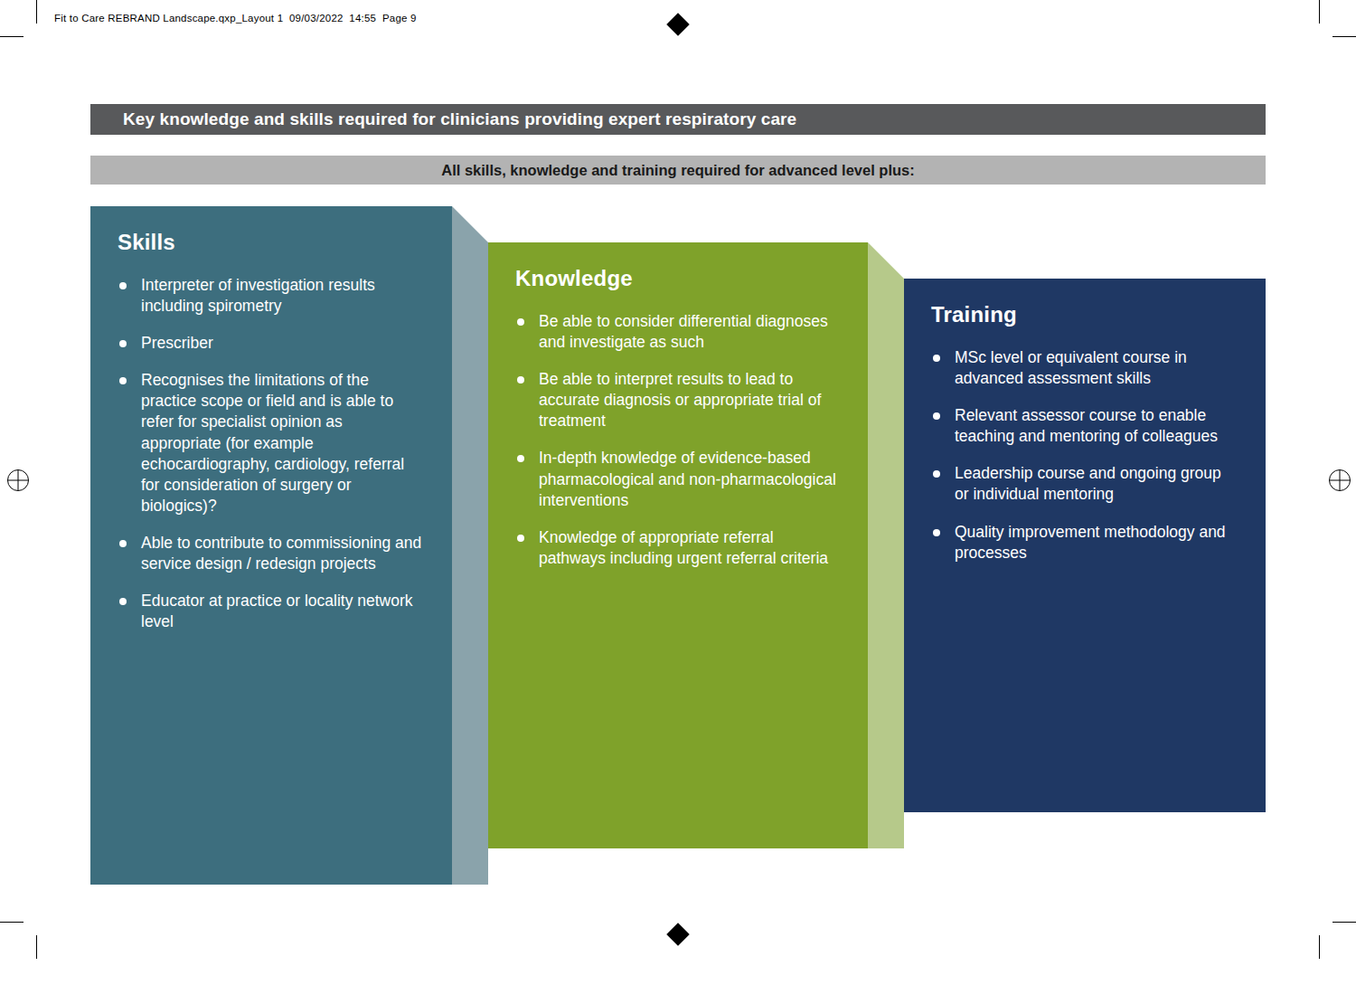Fit to Care REBRAND Landscape.qxp_Layout 1 09/03/2022 14:55 Page 9
Key knowledge and skills required for clinicians providing expert respiratory care
All skills, knowledge and training required for advanced level plus:
Skills
Interpreter of investigation results including spirometry
Prescriber
Recognises the limitations of the practice scope or field and is able to refer for specialist opinion as appropriate (for example echocardiography, cardiology, referral for consideration of surgery or biologics)?
Able to contribute to commissioning and service design / redesign projects
Educator at practice or locality network level
Knowledge
Be able to consider differential diagnoses and investigate as such
Be able to interpret results to lead to accurate diagnosis or appropriate trial of treatment
In-depth knowledge of evidence-based pharmacological and non-pharmacological interventions
Knowledge of appropriate referral pathways including urgent referral criteria
Training
MSc level or equivalent course in advanced assessment skills
Relevant assessor course to enable teaching and mentoring of colleagues
Leadership course and ongoing group or individual mentoring
Quality improvement methodology and processes